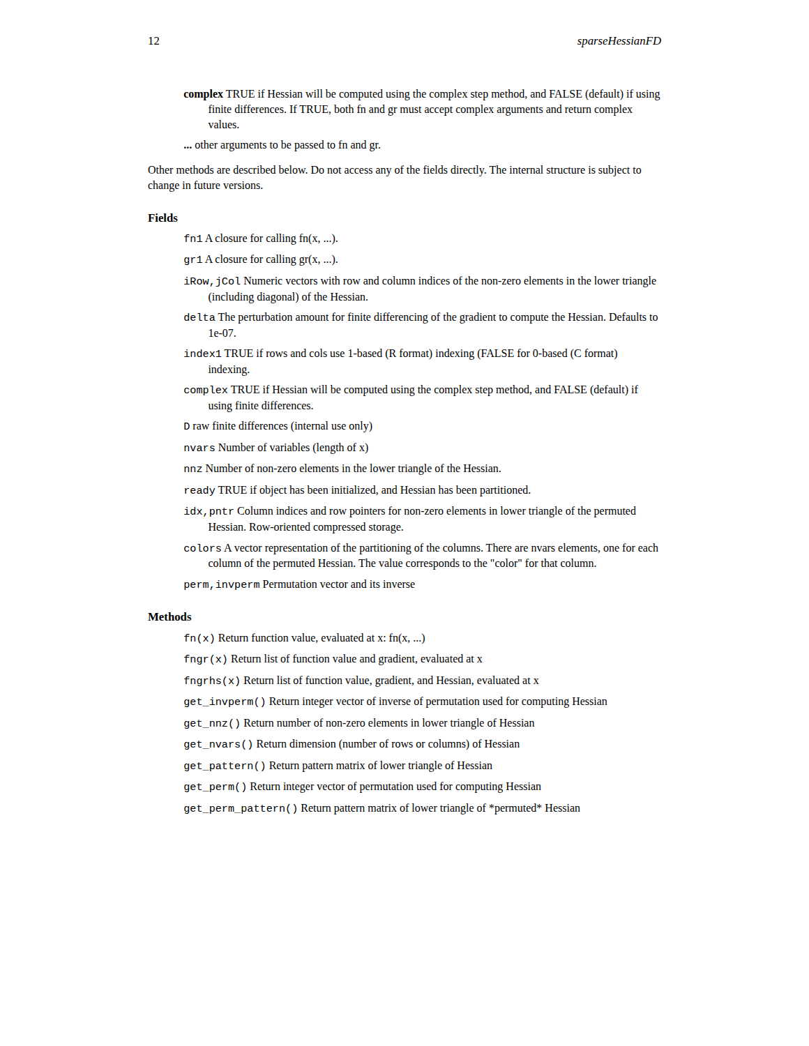12 sparseHessianFD
complex TRUE if Hessian will be computed using the complex step method, and FALSE (default) if using finite differences. If TRUE, both fn and gr must accept complex arguments and return complex values.
... other arguments to be passed to fn and gr.
Other methods are described below. Do not access any of the fields directly. The internal structure is subject to change in future versions.
Fields
fn1 A closure for calling fn(x, ...).
gr1 A closure for calling gr(x, ...).
iRow,jCol Numeric vectors with row and column indices of the non-zero elements in the lower triangle (including diagonal) of the Hessian.
delta The perturbation amount for finite differencing of the gradient to compute the Hessian. Defaults to 1e-07.
index1 TRUE if rows and cols use 1-based (R format) indexing (FALSE for 0-based (C format) indexing.
complex TRUE if Hessian will be computed using the complex step method, and FALSE (default) if using finite differences.
D raw finite differences (internal use only)
nvars Number of variables (length of x)
nnz Number of non-zero elements in the lower triangle of the Hessian.
ready TRUE if object has been initialized, and Hessian has been partitioned.
idx,pntr Column indices and row pointers for non-zero elements in lower triangle of the permuted Hessian. Row-oriented compressed storage.
colors A vector representation of the partitioning of the columns. There are nvars elements, one for each column of the permuted Hessian. The value corresponds to the "color" for that column.
perm,invperm Permutation vector and its inverse
Methods
fn(x) Return function value, evaluated at x: fn(x, ...)
fngr(x) Return list of function value and gradient, evaluated at x
fngrhs(x) Return list of function value, gradient, and Hessian, evaluated at x
get_invperm() Return integer vector of inverse of permutation used for computing Hessian
get_nnz() Return number of non-zero elements in lower triangle of Hessian
get_nvars() Return dimension (number of rows or columns) of Hessian
get_pattern() Return pattern matrix of lower triangle of Hessian
get_perm() Return integer vector of permutation used for computing Hessian
get_perm_pattern() Return pattern matrix of lower triangle of *permuted* Hessian